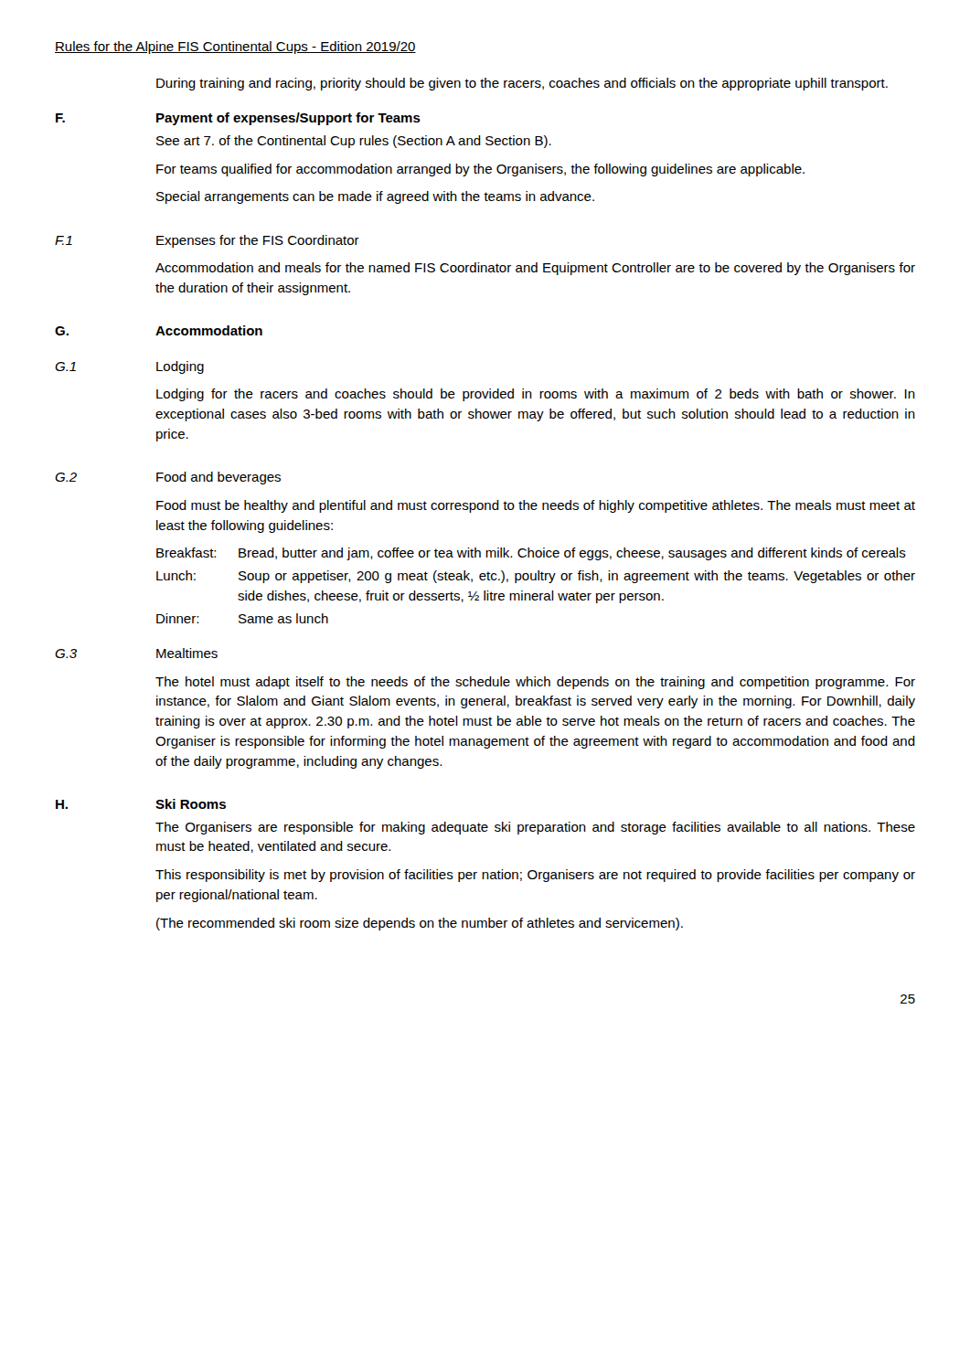Rules for the Alpine FIS Continental Cups - Edition 2019/20
During training and racing, priority should be given to the racers, coaches and officials on the appropriate uphill transport.
F.
Payment of expenses/Support for Teams
See art 7. of the Continental Cup rules (Section A and Section B).
For teams qualified for accommodation arranged by the Organisers, the following guidelines are applicable.
Special arrangements can be made if agreed with the teams in advance.
F.1
Expenses for the FIS Coordinator
Accommodation and meals for the named FIS Coordinator and Equipment Controller are to be covered by the Organisers for the duration of their assignment.
G.
Accommodation
G.1
Lodging
Lodging for the racers and coaches should be provided in rooms with a maximum of 2 beds with bath or shower. In exceptional cases also 3-bed rooms with bath or shower may be offered, but such solution should lead to a reduction in price.
G.2
Food and beverages
Food must be healthy and plentiful and must correspond to the needs of highly competitive athletes. The meals must meet at least the following guidelines:
Breakfast:
Bread, butter and jam, coffee or tea with milk. Choice of eggs, cheese, sausages and different kinds of cereals
Lunch:
Soup or appetiser, 200 g meat (steak, etc.), poultry or fish, in agreement with the teams. Vegetables or other side dishes, cheese, fruit or desserts, ½ litre mineral water per person.
Dinner:
Same as lunch
G.3
Mealtimes
The hotel must adapt itself to the needs of the schedule which depends on the training and competition programme. For instance, for Slalom and Giant Slalom events, in general, breakfast is served very early in the morning. For Downhill, daily training is over at approx. 2.30 p.m. and the hotel must be able to serve hot meals on the return of racers and coaches. The Organiser is responsible for informing the hotel management of the agreement with regard to accommodation and food and of the daily programme, including any changes.
H.
Ski Rooms
The Organisers are responsible for making adequate ski preparation and storage facilities available to all nations. These must be heated, ventilated and secure.
This responsibility is met by provision of facilities per nation; Organisers are not required to provide facilities per company or per regional/national team.
(The recommended ski room size depends on the number of athletes and servicemen).
25